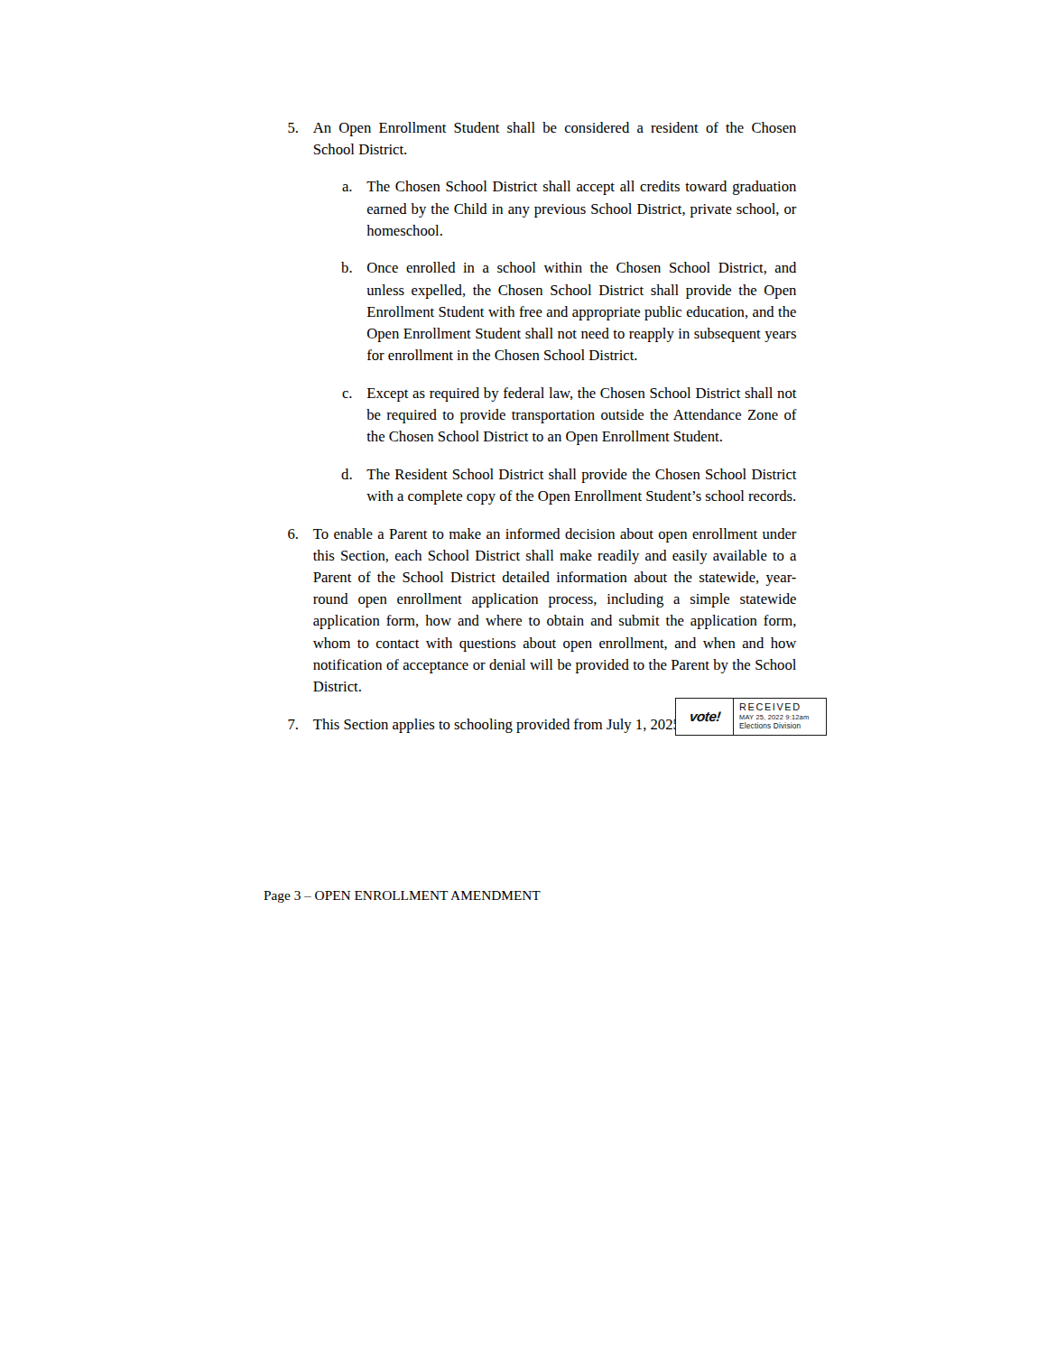An Open Enrollment Student shall be considered a resident of the Chosen School District.
The Chosen School District shall accept all credits toward graduation earned by the Child in any previous School District, private school, or homeschool.
Once enrolled in a school within the Chosen School District, and unless expelled, the Chosen School District shall provide the Open Enrollment Student with free and appropriate public education, and the Open Enrollment Student shall not need to reapply in subsequent years for enrollment in the Chosen School District.
Except as required by federal law, the Chosen School District shall not be required to provide transportation outside the Attendance Zone of the Chosen School District to an Open Enrollment Student.
The Resident School District shall provide the Chosen School District with a complete copy of the Open Enrollment Student’s school records.
To enable a Parent to make an informed decision about open enrollment under this Section, each School District shall make readily and easily available to a Parent of the School District detailed information about the statewide, year-round open enrollment application process, including a simple statewide application form, how and where to obtain and submit the application form, whom to contact with questions about open enrollment, and when and how notification of acceptance or denial will be provided to the Parent by the School District.
This Section applies to schooling provided from July 1, 2025, onwards.
vote!
RECEIVED
MAY 25, 2022 9:12am
Elections Division
Page 3 – OPEN ENROLLMENT AMENDMENT